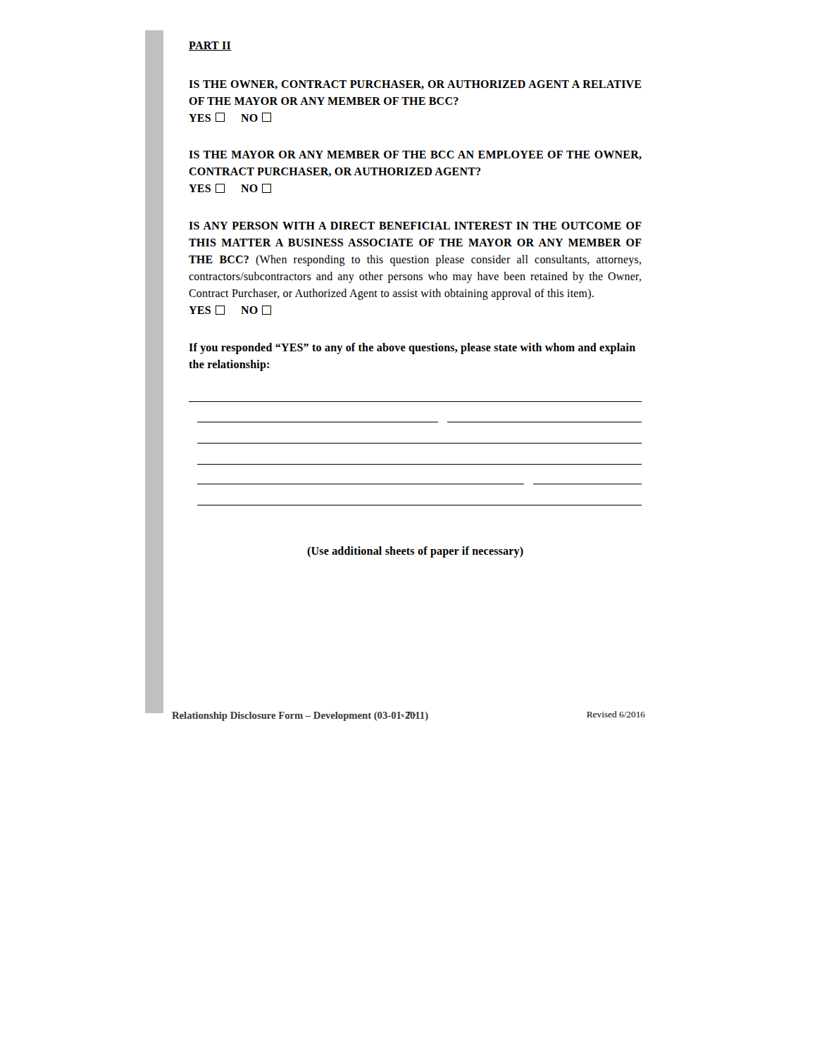PART II
IS THE OWNER, CONTRACT PURCHASER, OR AUTHORIZED AGENT A RELATIVE OF THE MAYOR OR ANY MEMBER OF THE BCC?
YES NO
IS THE MAYOR OR ANY MEMBER OF THE BCC AN EMPLOYEE OF THE OWNER, CONTRACT PURCHASER, OR AUTHORIZED AGENT?
YES NO
IS ANY PERSON WITH A DIRECT BENEFICIAL INTEREST IN THE OUTCOME OF THIS MATTER A BUSINESS ASSOCIATE OF THE MAYOR OR ANY MEMBER OF THE BCC? (When responding to this question please consider all consultants, attorneys, contractors/subcontractors and any other persons who may have been retained by the Owner, Contract Purchaser, or Authorized Agent to assist with obtaining approval of this item).
YES NO
If you responded “YES” to any of the above questions, please state with whom and explain the relationship:
(Use additional sheets of paper if necessary)
Relationship Disclosure Form – Development (03-01-2011) - 7 - Revised 6/2016